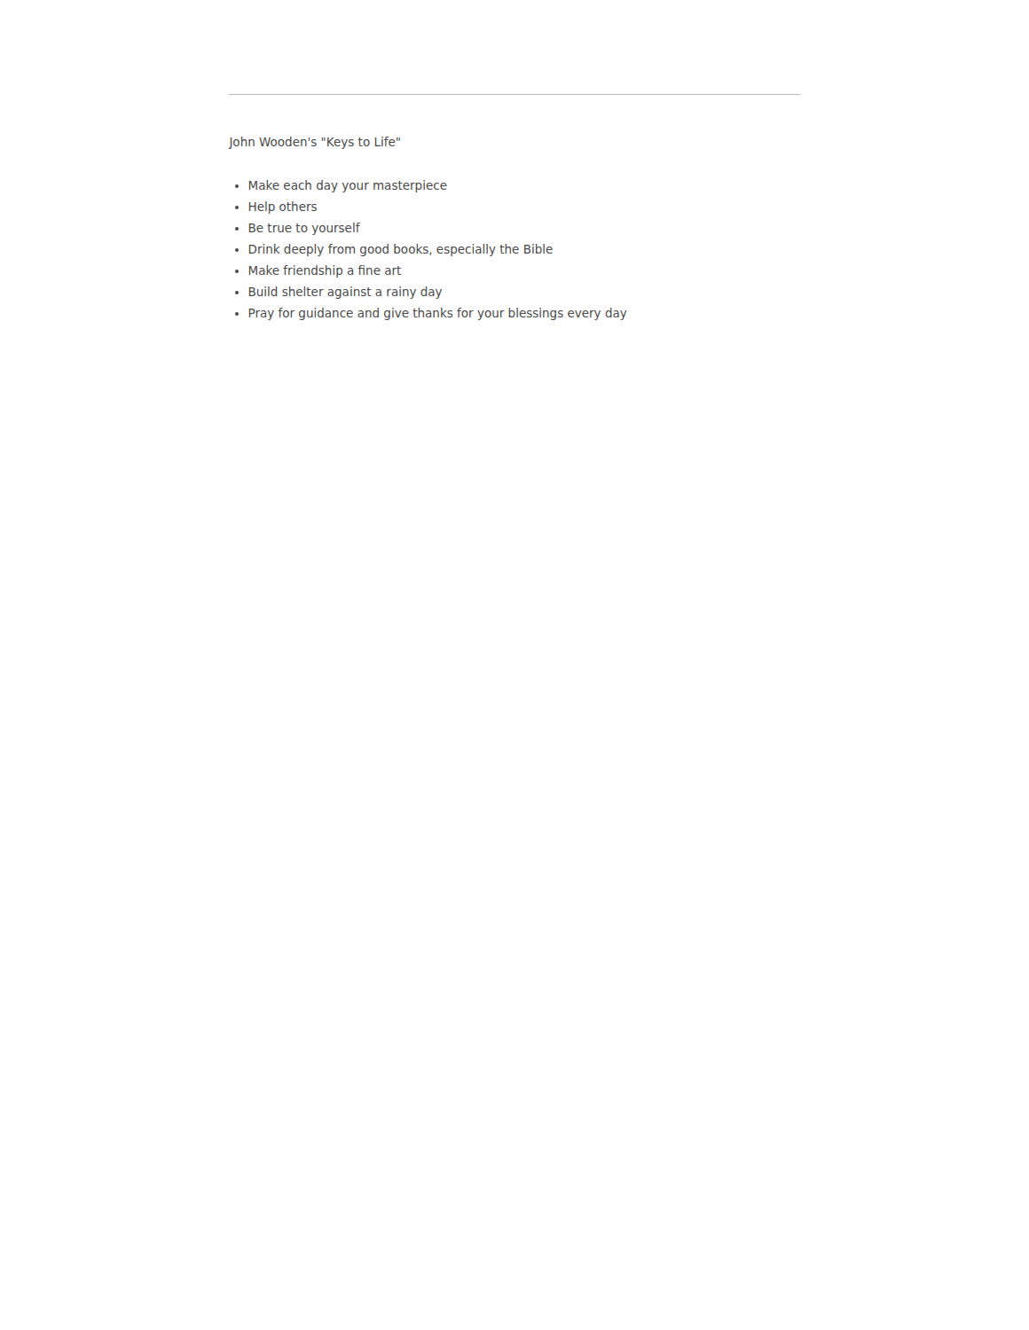John Wooden's "Keys to Life"
Make each day your masterpiece
Help others
Be true to yourself
Drink deeply from good books, especially the Bible
Make friendship a fine art
Build shelter against a rainy day
Pray for guidance and give thanks for your blessings every day